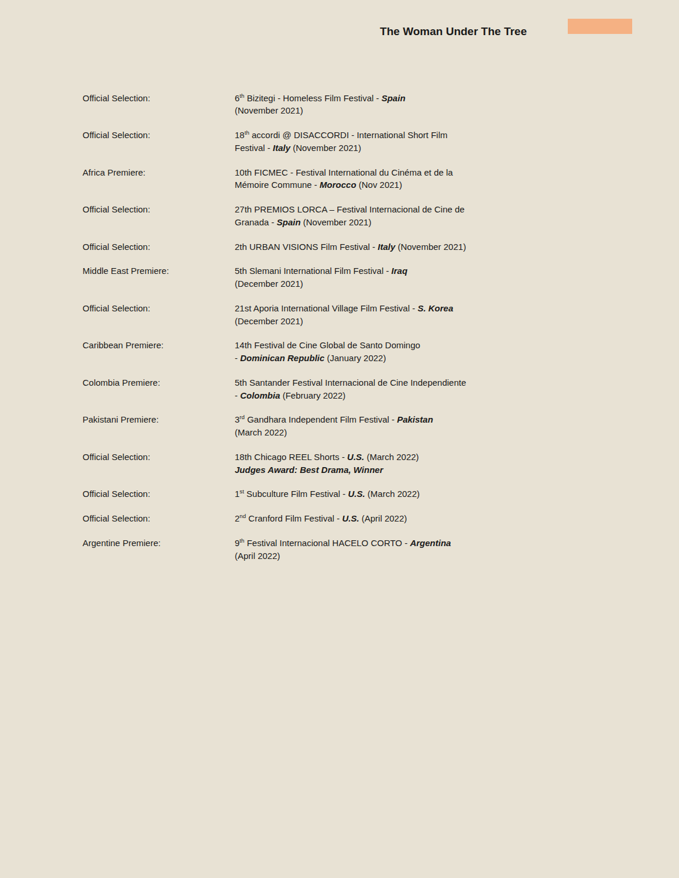The Woman Under The Tree
| Official Selection: | 6 th Bizitegi - Homeless Film Festival - Spain (November 2021) |
| Official Selection: | 18 th accordi @ DISACCORDI - International Short Film Festival - Italy (November 2021) |
| Africa Premiere: | 10th FICMEC - Festival International du Cinéma et de la Mémoire Commune - Morocco (Nov 2021) |
| Official Selection: | 27th PREMIOS LORCA – Festival Internacional de Cine de Granada - Spain (November 2021) |
| Official Selection: | 2th URBAN VISIONS Film Festival - Italy (November 2021) |
| Middle East Premiere: | 5th Slemani International Film Festival - Iraq (December 2021) |
| Official Selection: | 21st Aporia International Village Film Festival - S. Korea (December 2021) |
| Caribbean Premiere: | 14th Festival de Cine Global de Santo Domingo - Dominican Republic (January 2022) |
| Colombia Premiere: | 5th Santander Festival Internacional de Cine Independiente - Colombia (February 2022) |
| Pakistani Premiere: | 3 rd Gandhara Independent Film Festival - Pakistan (March 2022) |
| Official Selection: | 18th Chicago REEL Shorts - U.S. (March 2022) Judges Award: Best Drama, Winner |
| Official Selection: | 1 st Subculture Film Festival - U.S. (March 2022) |
| Official Selection: | 2 nd Cranford Film Festival - U.S. (April 2022) |
| Argentine Premiere: | 9 th Festival Internacional HACELO CORTO - Argentina (April 2022) |